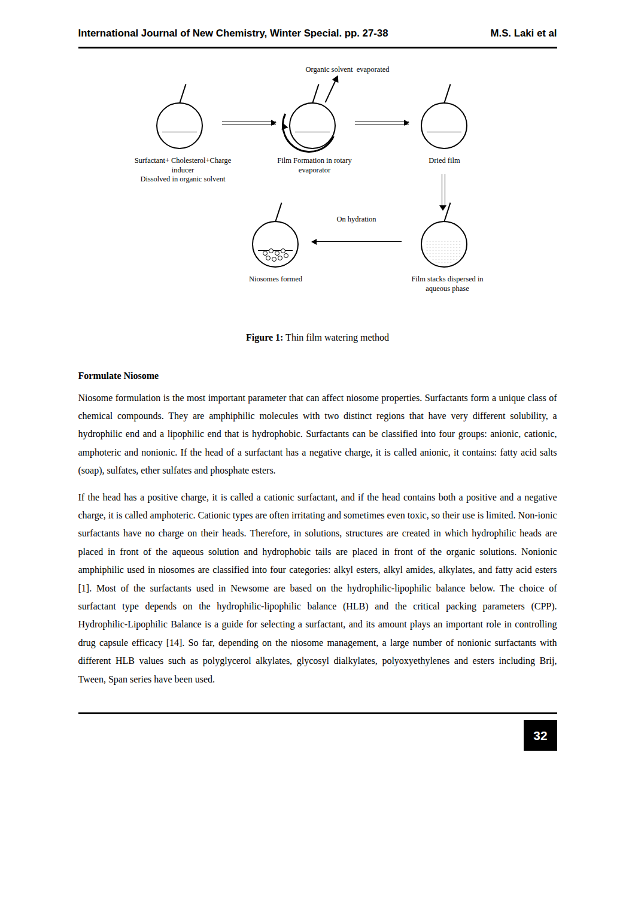International Journal of New Chemistry, Winter Special. pp. 27-38
M.S. Laki et al
Surfactant+ Cholesterol+Charge inducer
Dissolved in organic solvent
Organic solvent evaporated
Film Formation in rotary
evaporator
Dried film
Film stacks dispersed in
aqueous phase
On hydration
Niosomes formed
Figure 1: Thin film watering method
Formulate Niosome
Niosome formulation is the most important parameter that can affect niosome properties. Surfactants form a unique class of chemical compounds. They are amphiphilic molecules with two distinct regions that have very different solubility, a hydrophilic end and a lipophilic end that is hydrophobic. Surfactants can be classified into four groups: anionic, cationic, amphoteric and nonionic. If the head of a surfactant has a negative charge, it is called anionic, it contains: fatty acid salts (soap), sulfates, ether sulfates and phosphate esters.
If the head has a positive charge, it is called a cationic surfactant, and if the head contains both a positive and a negative charge, it is called amphoteric. Cationic types are often irritating and sometimes even toxic, so their use is limited. Non-ionic surfactants have no charge on their heads. Therefore, in solutions, structures are created in which hydrophilic heads are placed in front of the aqueous solution and hydrophobic tails are placed in front of the organic solutions. Nonionic amphiphilic used in niosomes are classified into four categories: alkyl esters, alkyl amides, alkylates, and fatty acid esters [1]. Most of the surfactants used in Newsome are based on the hydrophilic-lipophilic balance below. The choice of surfactant type depends on the hydrophilic-lipophilic balance (HLB) and the critical packing parameters (CPP). Hydrophilic-Lipophilic Balance is a guide for selecting a surfactant, and its amount plays an important role in controlling drug capsule efficacy [14]. So far, depending on the niosome management, a large number of nonionic surfactants with different HLB values such as polyglycerol alkylates, glycosyl dialkylates, polyoxyethylenes and esters including Brij, Tween, Span series have been used.
32